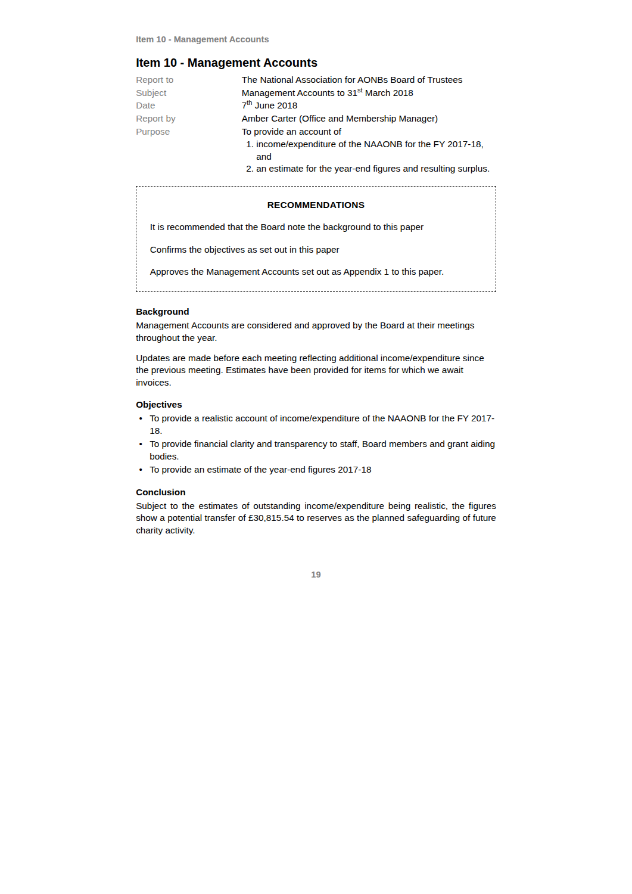Item 10 - Management Accounts
Item 10 - Management Accounts
| Report to | The National Association for AONBs Board of Trustees |
| Subject | Management Accounts to 31 st March 2018 |
| Date | 7 th June 2018 |
| Report by | Amber Carter (Office and Membership Manager) |
| Purpose | To provide an account of income/expenditure of the NAAONB for the FY 2017-18, and an estimate for the year-end figures and resulting surplus. |
RECOMMENDATIONS
It is recommended that the Board note the background to this paper
Confirms the objectives as set out in this paper
Approves the Management Accounts set out as Appendix 1 to this paper.
Background
Management Accounts are considered and approved by the Board at their meetings throughout the year.
Updates are made before each meeting reflecting additional income/expenditure since the previous meeting. Estimates have been provided for items for which we await invoices.
Objectives
To provide a realistic account of income/expenditure of the NAAONB for the FY 2017-18.
To provide financial clarity and transparency to staff, Board members and grant aiding bodies.
To provide an estimate of the year-end figures 2017-18
Conclusion
Subject to the estimates of outstanding income/expenditure being realistic, the figures show a potential transfer of £30,815.54 to reserves as the planned safeguarding of future charity activity.
19